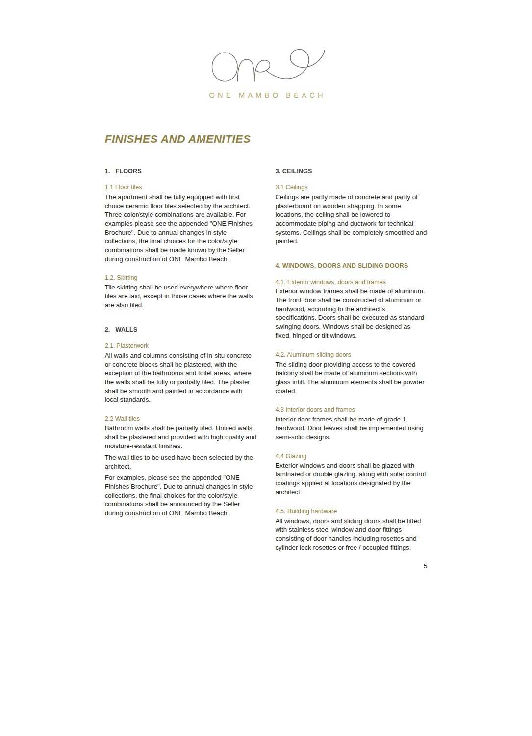ONE MAMBO BEACH
FINISHES AND AMENITIES
1. FLOORS
1.1 Floor tiles
The apartment shall be fully equipped with first choice ceramic floor tiles selected by the architect. Three color/style combinations are available. For examples please see the appended "ONE Finishes Brochure". Due to annual changes in style collections, the final choices for the color/style combinations shall be made known by the Seller during construction of ONE Mambo Beach.
1.2. Skirting
Tile skirting shall be used everywhere where floor tiles are laid, except in those cases where the walls are also tiled.
2. WALLS
2.1. Plasterwork
All walls and columns consisting of in-situ concrete or concrete blocks shall be plastered, with the exception of the bathrooms and toilet areas, where the walls shall be fully or partially tiled. The plaster shall be smooth and painted in accordance with local standards.
2.2 Wall tiles
Bathroom walls shall be partially tiled. Untiled walls shall be plastered and provided with high quality and moisture-resistant finishes.
The wall tiles to be used have been selected by the architect.
For examples, please see the appended "ONE Finishes Brochure". Due to annual changes in style collections, the final choices for the color/style combinations shall be announced by the Seller during construction of ONE Mambo Beach.
3. CEILINGS
3.1 Ceilings
Ceilings are partly made of concrete and partly of plasterboard on wooden strapping. In some locations, the ceiling shall be lowered to accommodate piping and ductwork for technical systems. Ceilings shall be completely smoothed and painted.
4. WINDOWS, DOORS AND SLIDING DOORS
4.1. Exterior windows, doors and frames
Exterior window frames shall be made of aluminum. The front door shall be constructed of aluminum or hardwood, according to the architect's specifications. Doors shall be executed as standard swinging doors. Windows shall be designed as fixed, hinged or tilt windows.
4.2. Aluminum sliding doors
The sliding door providing access to the covered balcony shall be made of aluminum sections with glass infill. The aluminum elements shall be powder coated.
4.3 Interior doors and frames
Interior door frames shall be made of grade 1 hardwood. Door leaves shall be implemented using semi-solid designs.
4.4 Glazing
Exterior windows and doors shall be glazed with laminated or double glazing, along with solar control coatings applied at locations designated by the architect.
4.5. Building hardware
All windows, doors and sliding doors shall be fitted with stainless steel window and door fittings consisting of door handles including rosettes and cylinder lock rosettes or free / occupied fittings.
5